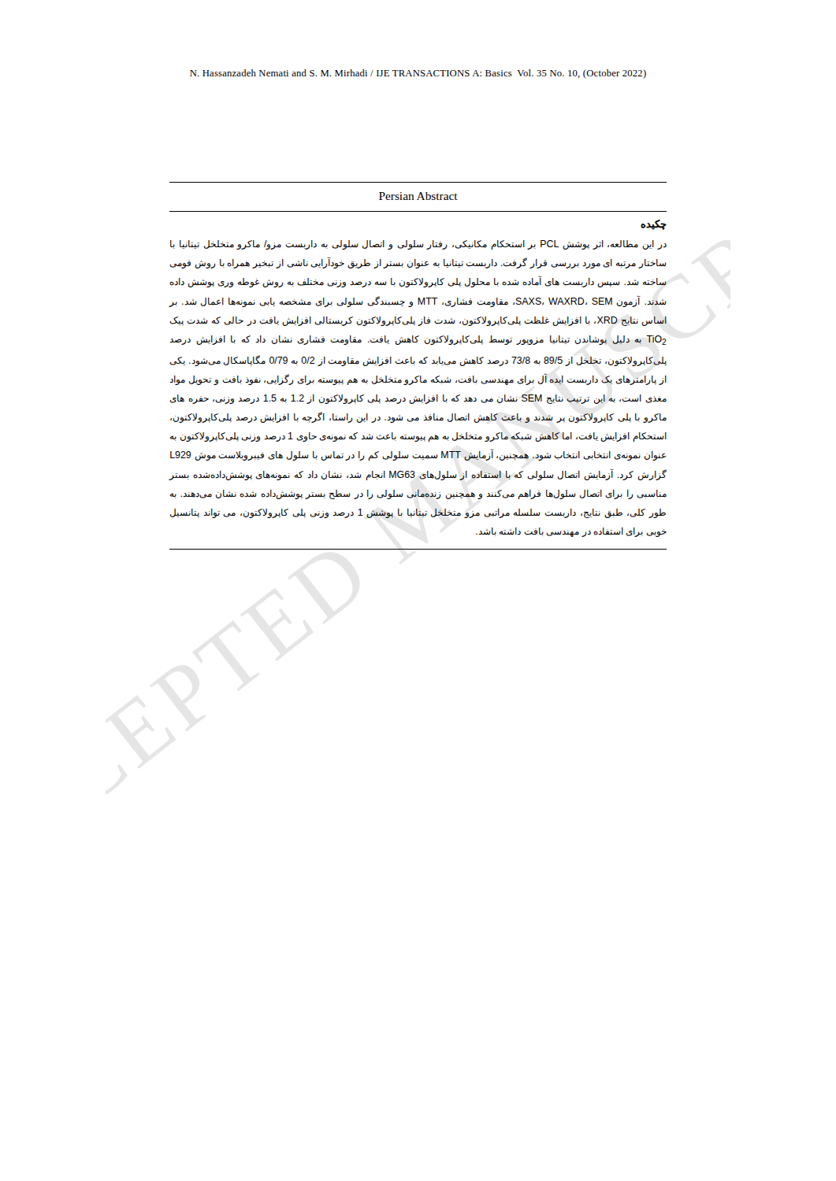ACCEPTED MANUSCRIPT
N. Hassanzadeh Nemati and S. M. Mirhadi / IJE TRANSACTIONS A: Basics Vol. 35 No. 10, (October 2022)
Persian Abstract
چکیده
در این مطالعه، اثر پوشش PCL بر استحکام مکانیکی، رفتار سلولی و اتصال سلولی به داربست مزو/ ماکرو متخلخل تیتانیا با ساختار مرتبه ای مورد بررسی قرار گرفت. داربست تیتانیا به عنوان بستر از طریق خودآرایی ناشی از تبخیر همراه با روش فومی ساخته شد. سپس داربست های آماده شده با محلول پلی کاپرولاکتون با سه درصد وزنی مختلف به روش غوطه وری پوشش داده شدند. آزمون SAXS، WAXRD، SEM، مقاومت فشاری، MTT و چسبندگی سلولی برای مشخصه یابی نمونه‌ها اعمال شد. بر اساس نتایج XRD، با افزایش غلظت پلی‌کاپرولاکتون، شدت فاز پلی‌کاپرولاکتون کریستالی افزایش یافت در حالی که شدت پیک TiO2 به دلیل پوشاندن تیتانیا مزوپور توسط پلی‌کاپرولاکتون کاهش یافت. مقاومت فشاری نشان داد که با افزایش درصد پلی‌کاپرولاکتون، تخلخل از 89/5 به 73/8 درصد کاهش می‌یابد که باعث افزایش مقاومت از 0/2 به 0/79 مگاپاسکال می‌شود. یکی از پارامترهای یک داربست ایده آل برای مهندسی بافت، شبکه ماکرو متخلخل به هم پیوسته برای رگزایی، نفوذ بافت و تحویل مواد مغذی است، به این ترتیب نتایج SEM نشان می دهد که با افزایش درصد پلی کاپرولاکتون از 1.2 به 1.5 درصد وزنی، حفره های ماکرو با پلی کاپرولاکتون پر شدند و باعث کاهش اتصال منافذ می شود. در این راستا، اگرچه با افزایش درصد پلی‌کاپرولاکتون، استحکام افزایش یافت، اما کاهش شبکه ماکرو متخلخل به هم پیوسته باعث شد که نمونه‌ی حاوی 1 درصد وزنی پلی‌کاپرولاکتون به عنوان نمونه‌ی انتخابی انتخاب شود. همچنین، آزمایش MTT سمیت سلولی کم را در تماس با سلول های فیبروبلاست موش L929 گزارش کرد. آزمایش اتصال سلولی که با استفاده از سلول‌های MG63 انجام شد، نشان داد که نمونه‌های پوشش‌داده‌شده بستر مناسبی را برای اتصال سلول‌ها فراهم می‌کنند و همچنین زنده‌مانی سلولی را در سطح بستر پوشش‌داده شده نشان می‌دهند. به طور کلی، طبق نتایج، داربست سلسله مراتبی مزو متخلخل تیتانیا با پوشش 1 درصد وزنی پلی کاپرولاکتون، می تواند پتانسیل خوبی برای استفاده در مهندسی بافت داشته باشد.